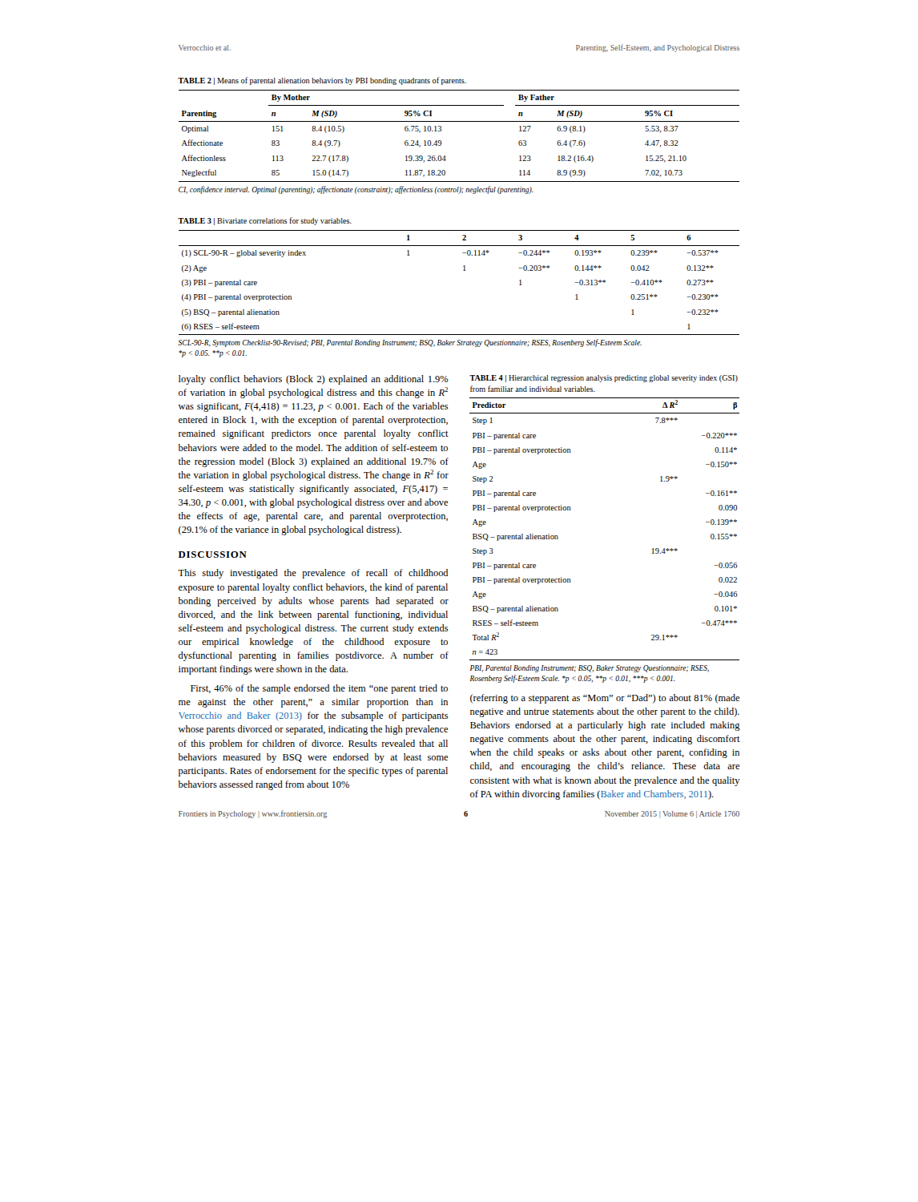Verrocchio et al.
Parenting, Self-Esteem, and Psychological Distress
TABLE 2 | Means of parental alienation behaviors by PBI bonding quadrants of parents.
| | By Mother | | By Father |
| --- | --- | --- | --- |
| Parenting | n | M (SD) | 95% CI | | n | M (SD) | 95% CI |
| Optimal | 151 | 8.4 (10.5) | 6.75, 10.13 | | 127 | 6.9 (8.1) | 5.53, 8.37 |
| Affectionate | 83 | 8.4 (9.7) | 6.24, 10.49 | | 63 | 6.4 (7.6) | 4.47, 8.32 |
| Affectionless | 113 | 22.7 (17.8) | 19.39, 26.04 | | 123 | 18.2 (16.4) | 15.25, 21.10 |
| Neglectful | 85 | 15.0 (14.7) | 11.87, 18.20 | | 114 | 8.9 (9.9) | 7.02, 10.73 |
CI, confidence interval. Optimal (parenting); affectionate (constraint); affectionless (control); neglectful (parenting).
TABLE 3 | Bivariate correlations for study variables.
| | 1 | 2 | 3 | 4 | 5 | 6 |
| --- | --- | --- | --- | --- | --- | --- |
| (1) SCL-90-R – global severity index | 1 | −0.114* | −0.244** | 0.193** | 0.239** | −0.537** |
| (2) Age | | 1 | −0.203** | 0.144** | 0.042 | 0.132** |
| (3) PBI – parental care | | | 1 | −0.313** | −0.410** | 0.273** |
| (4) PBI – parental overprotection | | | | 1 | 0.251** | −0.230** |
| (5) BSQ – parental alienation | | | | | 1 | −0.232** |
| (6) RSES – self-esteem | | | | | | 1 |
SCL-90-R, Symptom Checklist-90-Revised; PBI, Parental Bonding Instrument; BSQ, Baker Strategy Questionnaire; RSES, Rosenberg Self-Esteem Scale.
*p < 0.05. **p < 0.01.
loyalty conflict behaviors (Block 2) explained an additional 1.9% of variation in global psychological distress and this change in R2 was significant, F(4,418) = 11.23, p < 0.001. Each of the variables entered in Block 1, with the exception of parental overprotection, remained significant predictors once parental loyalty conflict behaviors were added to the model. The addition of self-esteem to the regression model (Block 3) explained an additional 19.7% of the variation in global psychological distress. The change in R2 for self-esteem was statistically significantly associated, F(5,417) = 34.30, p < 0.001, with global psychological distress over and above the effects of age, parental care, and parental overprotection, (29.1% of the variance in global psychological distress).
Discussion
This study investigated the prevalence of recall of childhood exposure to parental loyalty conflict behaviors, the kind of parental bonding perceived by adults whose parents had separated or divorced, and the link between parental functioning, individual self-esteem and psychological distress. The current study extends our empirical knowledge of the childhood exposure to dysfunctional parenting in families postdivorce. A number of important findings were shown in the data.
First, 46% of the sample endorsed the item “one parent tried to me against the other parent,” a similar proportion than in Verrocchio and Baker (2013) for the subsample of participants whose parents divorced or separated, indicating the high prevalence of this problem for children of divorce. Results revealed that all behaviors measured by BSQ were endorsed by at least some participants. Rates of endorsement for the specific types of parental behaviors assessed ranged from about 10%
TABLE 4 | Hierarchical regression analysis predicting global severity index (GSI) from familiar and individual variables.
| Predictor | Δ R 2 | β |
| --- | --- | --- |
| Step 1 | 7.8*** | |
| PBI – parental care | | −0.220*** |
| PBI – parental overprotection | | 0.114* |
| Age | | −0.150** |
| Step 2 | 1.9** | |
| PBI – parental care | | −0.161** |
| PBI – parental overprotection | | 0.090 |
| Age | | −0.139** |
| BSQ – parental alienation | | 0.155** |
| Step 3 | 19.4*** | |
| PBI – parental care | | −0.056 |
| PBI – parental overprotection | | 0.022 |
| Age | | −0.046 |
| BSQ – parental alienation | | 0.101* |
| RSES – self-esteem | | −0.474*** |
| Total R 2 | 29.1*** | |
| n = 423 | | |
PBI, Parental Bonding Instrument; BSQ, Baker Strategy Questionnaire; RSES, Rosenberg Self-Esteem Scale. *p < 0.05, **p < 0.01, ***p < 0.001.
(referring to a stepparent as “Mom” or “Dad”) to about 81% (made negative and untrue statements about the other parent to the child). Behaviors endorsed at a particularly high rate included making negative comments about the other parent, indicating discomfort when the child speaks or asks about other parent, confiding in child, and encouraging the child’s reliance. These data are consistent with what is known about the prevalence and the quality of PA within divorcing families (Baker and Chambers, 2011).
Frontiers in Psychology | www.frontiersin.org
6
November 2015 | Volume 6 | Article 1760